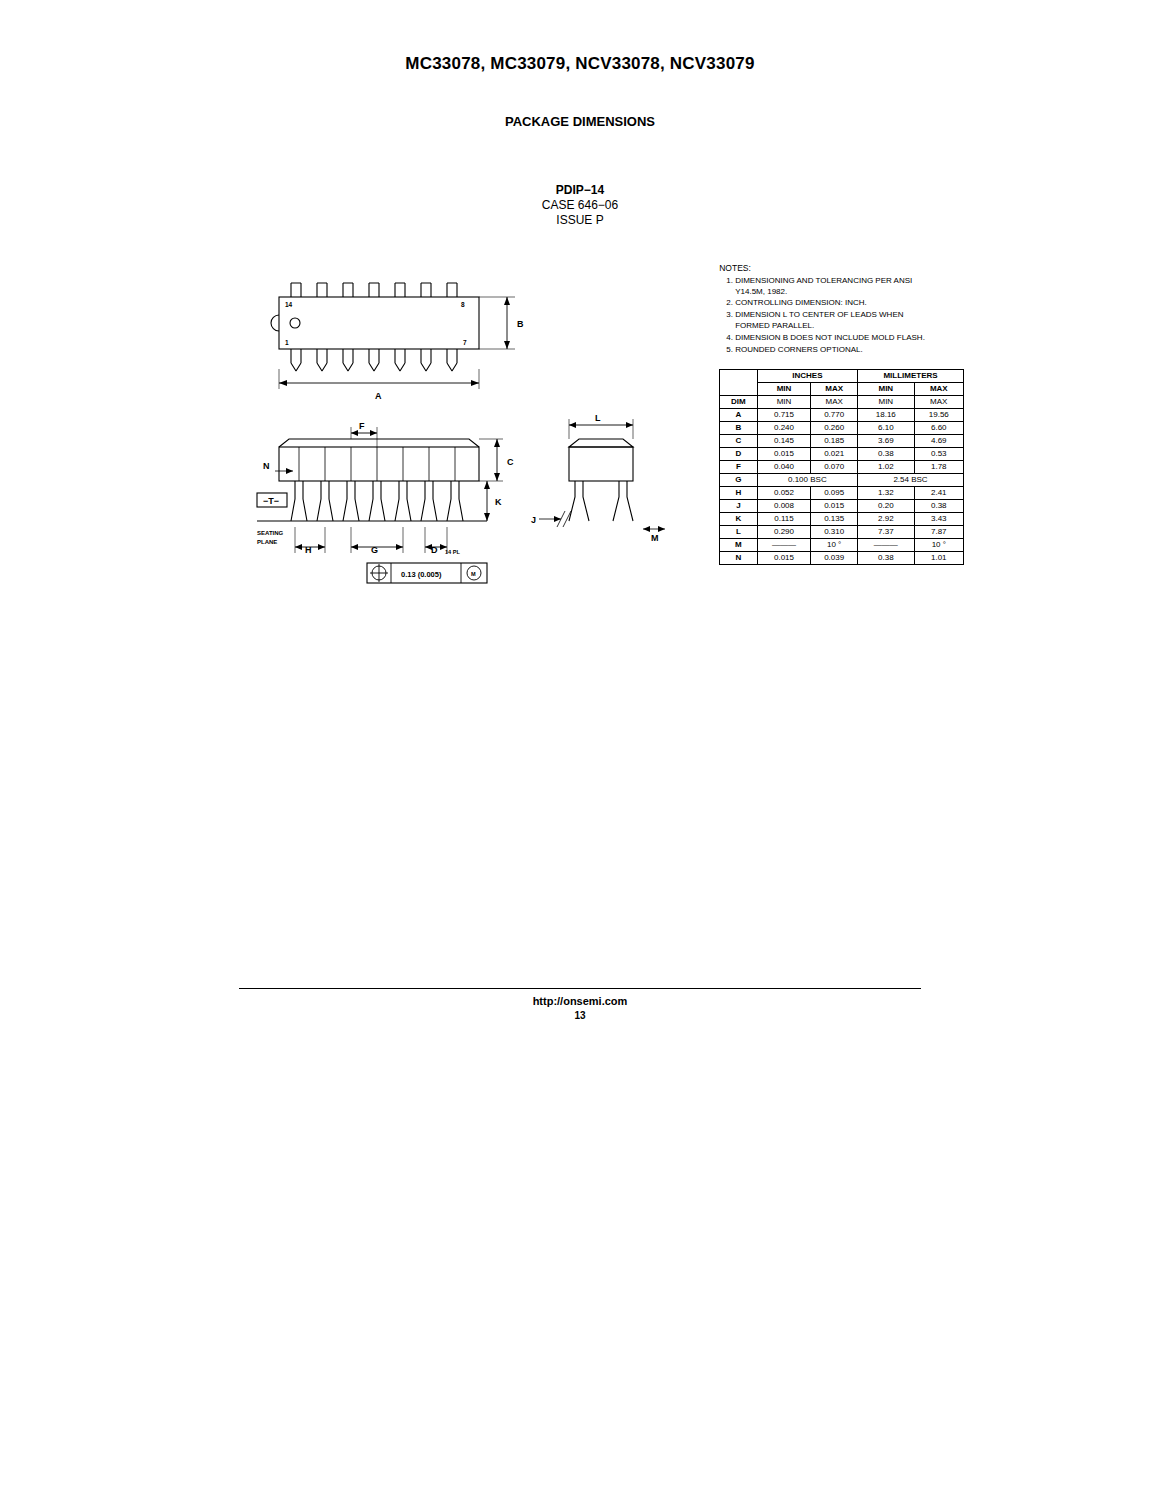MC33078, MC33079, NCV33078, NCV33079
PACKAGE DIMENSIONS
PDIP−14
CASE 646−06
ISSUE P
14 8 1 7 A B F C K N −T− SEATING PLANE H G D 14 PL 0.13 (0.005) M L J M
NOTES:
DIMENSIONING AND TOLERANCING PER ANSIY14.5M, 1982.
CONTROLLING DIMENSION: INCH.
DIMENSION L TO CENTER OF LEADS WHENFORMED PARALLEL.
DIMENSION B DOES NOT INCLUDE MOLD FLASH.
ROUNDED CORNERS OPTIONAL.
| | INCHES | MILLIMETERS |
| --- | --- | --- |
| MIN | MAX | MIN | MAX |
| DIM | MIN | MAX | MIN | MAX |
| A | 0.715 | 0.770 | 18.16 | 19.56 |
| B | 0.240 | 0.260 | 6.10 | 6.60 |
| C | 0.145 | 0.185 | 3.69 | 4.69 |
| D | 0.015 | 0.021 | 0.38 | 0.53 |
| F | 0.040 | 0.070 | 1.02 | 1.78 |
| G | 0.100 BSC | 2.54 BSC |
| H | 0.052 | 0.095 | 1.32 | 2.41 |
| J | 0.008 | 0.015 | 0.20 | 0.38 |
| K | 0.115 | 0.135 | 2.92 | 3.43 |
| L | 0.290 | 0.310 | 7.37 | 7.87 |
| M | ——— | 10 ° | ——— | 10 ° |
| N | 0.015 | 0.039 | 0.38 | 1.01 |
http://onsemi.com
13